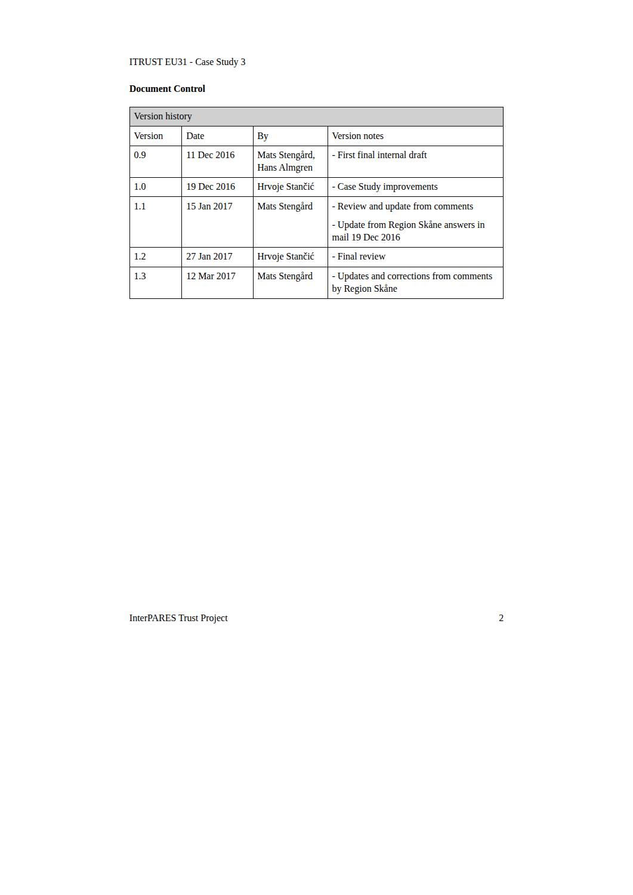ITRUST EU31 - Case Study 3
Document Control
| Version history |
| Version | Date | By | Version notes |
| 0.9 | 11 Dec 2016 | Mats Stengård, Hans Almgren | - First final internal draft |
| 1.0 | 19 Dec 2016 | Hrvoje Stančić | - Case Study improvements |
| 1.1 | 15 Jan 2017 | Mats Stengård | - Review and update from comments - Update from Region Skåne answers in mail 19 Dec 2016 |
| 1.2 | 27 Jan 2017 | Hrvoje Stančić | - Final review |
| 1.3 | 12 Mar 2017 | Mats Stengård | - Updates and corrections from comments by Region Skåne |
InterPARES Trust Project 2